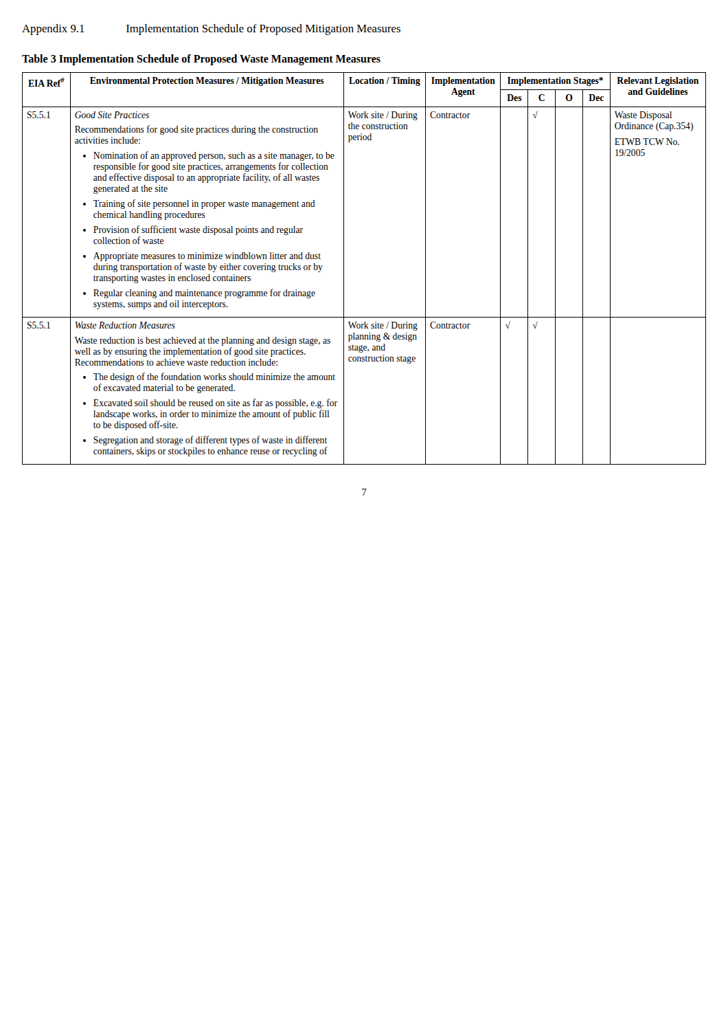Appendix 9.1 Implementation Schedule of Proposed Mitigation Measures
Table 3 Implementation Schedule of Proposed Waste Management Measures
| EIA Ref # | Environmental Protection Measures / Mitigation Measures | Location / Timing | Implementation Agent | Implementation Stages* | Relevant Legislation and Guidelines |
| --- | --- | --- | --- | --- | --- |
| Des | C | O | Dec |
| S5.5.1 | Good Site Practices Recommendations for good site practices during the construction activities include: Nomination of an approved person, such as a site manager, to be responsible for good site practices, arrangements for collection and effective disposal to an appropriate facility, of all wastes generated at the site Training of site personnel in proper waste management and chemical handling procedures Provision of sufficient waste disposal points and regular collection of waste Appropriate measures to minimize windblown litter and dust during transportation of waste by either covering trucks or by transporting wastes in enclosed containers Regular cleaning and maintenance programme for drainage systems, sumps and oil interceptors. | Work site / During the construction period | Contractor | | √ | | | Waste Disposal Ordinance (Cap.354) ETWB TCW No. 19/2005 |
| S5.5.1 | Waste Reduction Measures Waste reduction is best achieved at the planning and design stage, as well as by ensuring the implementation of good site practices. Recommendations to achieve waste reduction include: The design of the foundation works should minimize the amount of excavated material to be generated. Excavated soil should be reused on site as far as possible, e.g. for landscape works, in order to minimize the amount of public fill to be disposed off-site. Segregation and storage of different types of waste in different containers, skips or stockpiles to enhance reuse or recycling of | Work site / During planning & design stage, and construction stage | Contractor | √ | √ | | | |
7